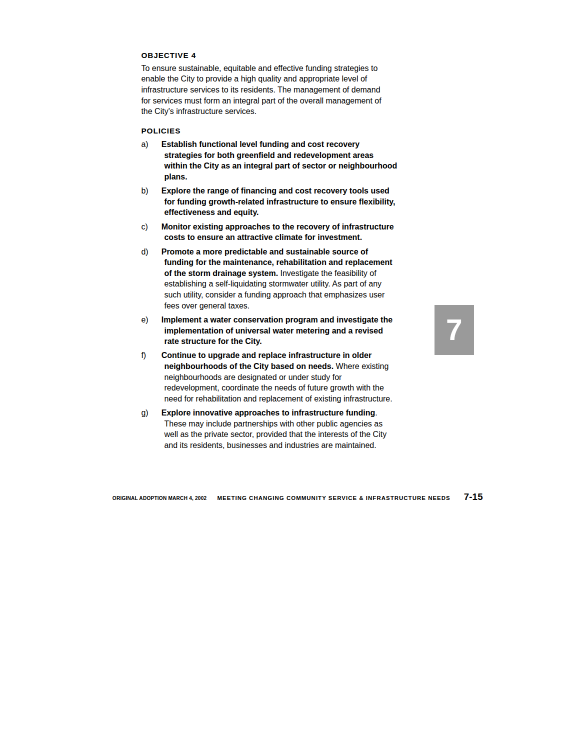Objective 4
To ensure sustainable, equitable and effective funding strategies to enable the City to provide a high quality and appropriate level of infrastructure services to its residents. The management of demand for services must form an integral part of the overall management of the City's infrastructure services.
Policies
a) Establish functional level funding and cost recovery strategies for both greenfield and redevelopment areas within the City as an integral part of sector or neighbourhood plans.
b) Explore the range of financing and cost recovery tools used for funding growth-related infrastructure to ensure flexibility, effectiveness and equity.
c) Monitor existing approaches to the recovery of infrastructure costs to ensure an attractive climate for investment.
d) Promote a more predictable and sustainable source of funding for the maintenance, rehabilitation and replacement of the storm drainage system. Investigate the feasibility of establishing a self-liquidating stormwater utility. As part of any such utility, consider a funding approach that emphasizes user fees over general taxes.
e) Implement a water conservation program and investigate the implementation of universal water metering and a revised rate structure for the City.
f) Continue to upgrade and replace infrastructure in older neighbourhoods of the City based on needs. Where existing neighbourhoods are designated or under study for redevelopment, coordinate the needs of future growth with the need for rehabilitation and replacement of existing infrastructure.
g) Explore innovative approaches to infrastructure funding. These may include partnerships with other public agencies as well as the private sector, provided that the interests of the City and its residents, businesses and industries are maintained.
7
ORIGINAL ADOPTION MARCH 4, 2002 MEETING CHANGING COMMUNITY SERVICE & INFRASTRUCTURE NEEDS 7-15